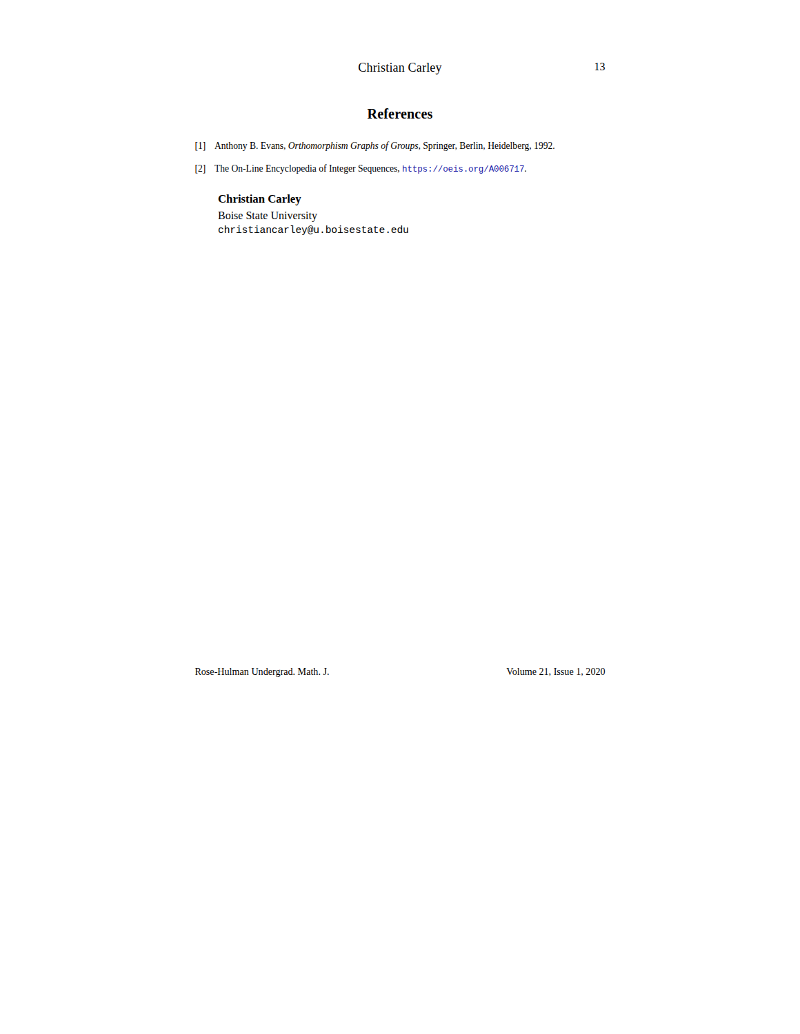Christian Carley 13
References
[1] Anthony B. Evans, Orthomorphism Graphs of Groups, Springer, Berlin, Heidelberg, 1992.
[2] The On-Line Encyclopedia of Integer Sequences, https://oeis.org/A006717.
Christian Carley
Boise State University
christiancarley@u.boisestate.edu
Rose-Hulman Undergrad. Math. J. Volume 21, Issue 1, 2020